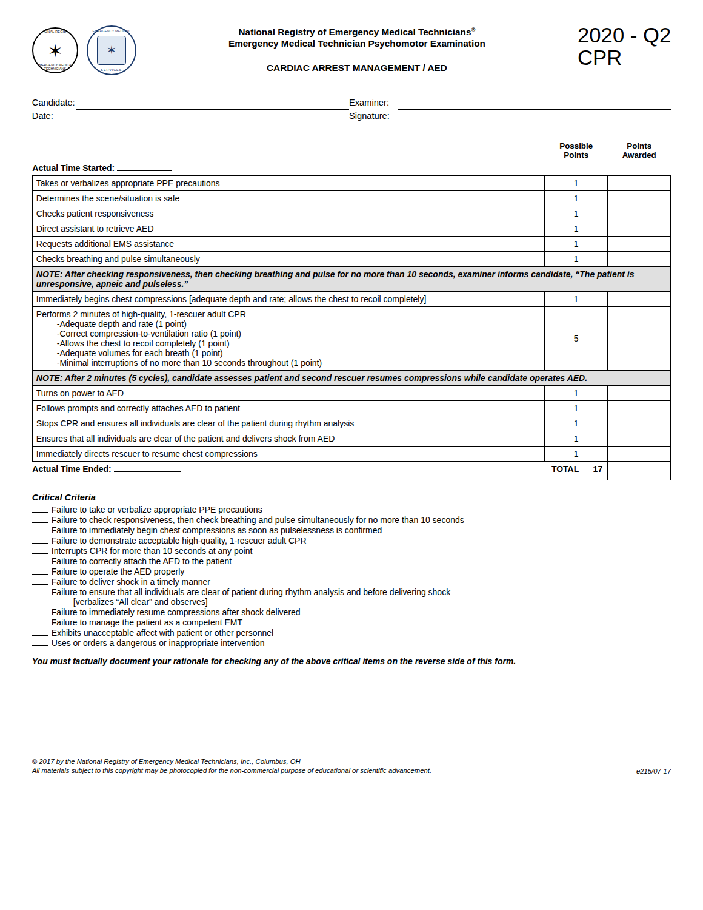NATIONAL REGISTRY ✶ EMERGENCY MEDICAL TECHNICIANS
EMERGENCY MEDICAL ✶ SERVICES
National Registry of Emergency Medical Technicians®
Emergency Medical Technician Psychomotor Examination
CARDIAC ARREST MANAGEMENT / AED
2020 - Q2
CPR
| Candidate: | | Examiner: | |
| Date: | | Signature: | |
| | Possible Points | Points Awarded |
| --- | --- | --- |
| Actual Time Started: | | |
| Takes or verbalizes appropriate PPE precautions | 1 | |
| Determines the scene/situation is safe | 1 | |
| Checks patient responsiveness | 1 | |
| Direct assistant to retrieve AED | 1 | |
| Requests additional EMS assistance | 1 | |
| Checks breathing and pulse simultaneously | 1 | |
| NOTE: After checking responsiveness, then checking breathing and pulse for no more than 10 seconds, examiner informs candidate, “The patient is unresponsive, apneic and pulseless.” |
| Immediately begins chest compressions [adequate depth and rate; allows the chest to recoil completely] | 1 | |
| Performs 2 minutes of high-quality, 1-rescuer adult CPR -Adequate depth and rate (1 point) -Correct compression-to-ventilation ratio (1 point) -Allows the chest to recoil completely (1 point) -Adequate volumes for each breath (1 point) -Minimal interruptions of no more than 10 seconds throughout (1 point) | 5 | |
| NOTE: After 2 minutes (5 cycles), candidate assesses patient and second rescuer resumes compressions while candidate operates AED. |
| Turns on power to AED | 1 | |
| Follows prompts and correctly attaches AED to patient | 1 | |
| Stops CPR and ensures all individuals are clear of the patient during rhythm analysis | 1 | |
| Ensures that all individuals are clear of the patient and delivers shock from AED | 1 | |
| Immediately directs rescuer to resume chest compressions | 1 | |
| Actual Time Ended: | TOTAL 17 | |
Critical Criteria
Failure to take or verbalize appropriate PPE precautions
Failure to check responsiveness, then check breathing and pulse simultaneously for no more than 10 seconds
Failure to immediately begin chest compressions as soon as pulselessness is confirmed
Failure to demonstrate acceptable high-quality, 1-rescuer adult CPR
Interrupts CPR for more than 10 seconds at any point
Failure to correctly attach the AED to the patient
Failure to operate the AED properly
Failure to deliver shock in a timely manner
Failure to ensure that all individuals are clear of patient during rhythm analysis and before delivering shock [verbalizes “All clear” and observes]
Failure to immediately resume compressions after shock delivered
Failure to manage the patient as a competent EMT
Exhibits unacceptable affect with patient or other personnel
Uses or orders a dangerous or inappropriate intervention
You must factually document your rationale for checking any of the above critical items on the reverse side of this form.
© 2017 by the National Registry of Emergency Medical Technicians, Inc., Columbus, OH
All materials subject to this copyright may be photocopied for the non-commercial purpose of educational or scientific advancement.
e215/07-17